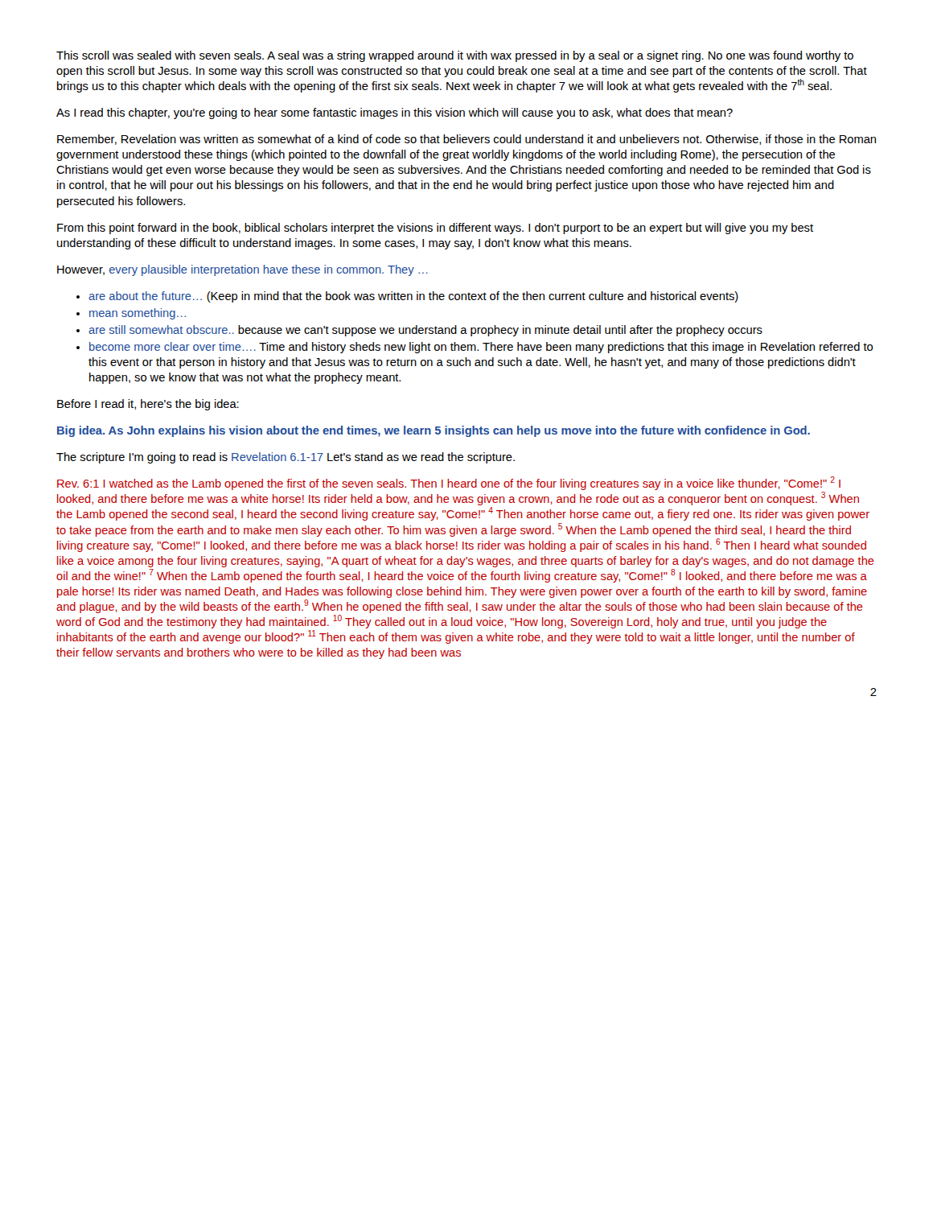This scroll was sealed with seven seals. A seal was a string wrapped around it with wax pressed in by a seal or a signet ring. No one was found worthy to open this scroll but Jesus. In some way this scroll was constructed so that you could break one seal at a time and see part of the contents of the scroll. That brings us to this chapter which deals with the opening of the first six seals. Next week in chapter 7 we will look at what gets revealed with the 7th seal.
As I read this chapter, you're going to hear some fantastic images in this vision which will cause you to ask, what does that mean?
Remember, Revelation was written as somewhat of a kind of code so that believers could understand it and unbelievers not. Otherwise, if those in the Roman government understood these things (which pointed to the downfall of the great worldly kingdoms of the world including Rome), the persecution of the Christians would get even worse because they would be seen as subversives. And the Christians needed comforting and needed to be reminded that God is in control, that he will pour out his blessings on his followers, and that in the end he would bring perfect justice upon those who have rejected him and persecuted his followers.
From this point forward in the book, biblical scholars interpret the visions in different ways. I don't purport to be an expert but will give you my best understanding of these difficult to understand images. In some cases, I may say, I don't know what this means.
However, every plausible interpretation have these in common. They …
are about the future… (Keep in mind that the book was written in the context of the then current culture and historical events)
mean something…
are still somewhat obscure.. because we can't suppose we understand a prophecy in minute detail until after the prophecy occurs
become more clear over time…. Time and history sheds new light on them. There have been many predictions that this image in Revelation referred to this event or that person in history and that Jesus was to return on a such and such a date. Well, he hasn't yet, and many of those predictions didn't happen, so we know that was not what the prophecy meant.
Before I read it, here's the big idea:
Big idea. As John explains his vision about the end times, we learn 5 insights can help us move into the future with confidence in God.
The scripture I'm going to read is Revelation 6.1-17 Let's stand as we read the scripture.
Rev. 6:1 I watched as the Lamb opened the first of the seven seals. Then I heard one of the four living creatures say in a voice like thunder, "Come!" 2 I looked, and there before me was a white horse! Its rider held a bow, and he was given a crown, and he rode out as a conqueror bent on conquest. 3 When the Lamb opened the second seal, I heard the second living creature say, "Come!" 4 Then another horse came out, a fiery red one. Its rider was given power to take peace from the earth and to make men slay each other. To him was given a large sword. 5 When the Lamb opened the third seal, I heard the third living creature say, "Come!" I looked, and there before me was a black horse! Its rider was holding a pair of scales in his hand. 6 Then I heard what sounded like a voice among the four living creatures, saying, "A quart of wheat for a day's wages, and three quarts of barley for a day's wages, and do not damage the oil and the wine!" 7 When the Lamb opened the fourth seal, I heard the voice of the fourth living creature say, "Come!" 8 I looked, and there before me was a pale horse! Its rider was named Death, and Hades was following close behind him. They were given power over a fourth of the earth to kill by sword, famine and plague, and by the wild beasts of the earth.9 When he opened the fifth seal, I saw under the altar the souls of those who had been slain because of the word of God and the testimony they had maintained. 10 They called out in a loud voice, "How long, Sovereign Lord, holy and true, until you judge the inhabitants of the earth and avenge our blood?" 11 Then each of them was given a white robe, and they were told to wait a little longer, until the number of their fellow servants and brothers who were to be killed as they had been was
2